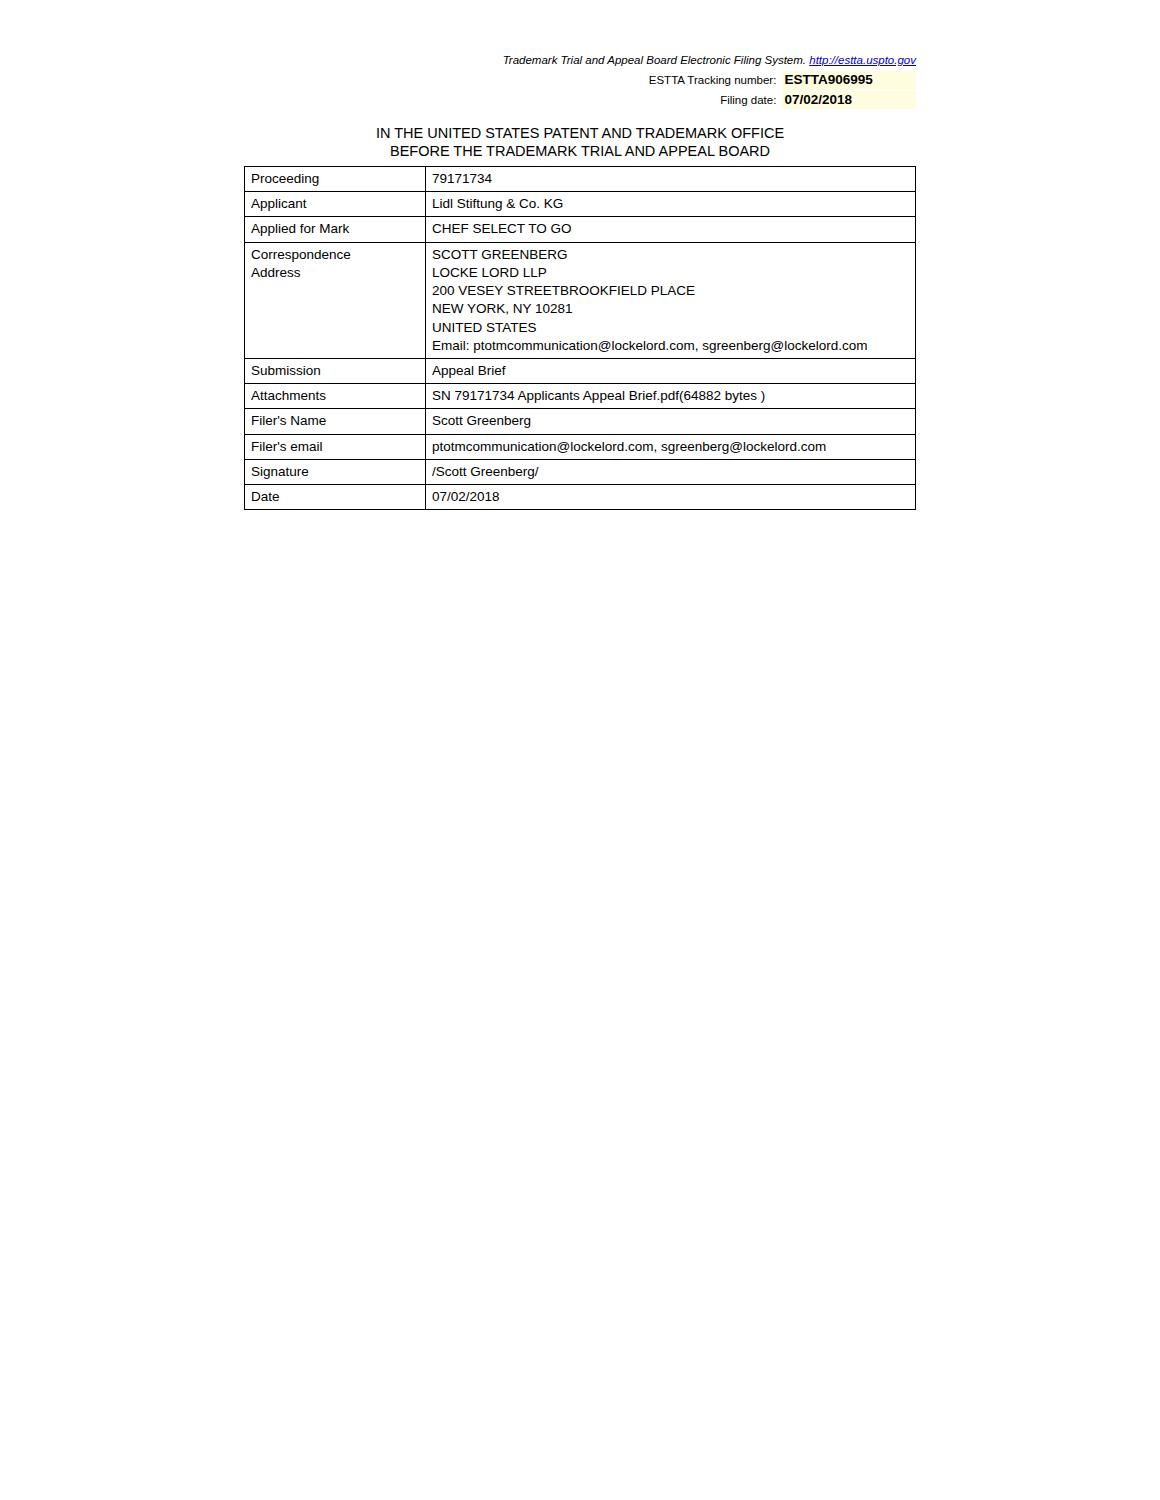Trademark Trial and Appeal Board Electronic Filing System. http://estta.uspto.gov
ESTTA Tracking number: ESTTA906995
Filing date: 07/02/2018
IN THE UNITED STATES PATENT AND TRADEMARK OFFICE
BEFORE THE TRADEMARK TRIAL AND APPEAL BOARD
| Proceeding | 79171734 |
| Applicant | Lidl Stiftung & Co. KG |
| Applied for Mark | CHEF SELECT TO GO |
| Correspondence Address | SCOTT GREENBERG LOCKE LORD LLP 200 VESEY STREETBROOKFIELD PLACE NEW YORK, NY 10281 UNITED STATES Email: ptotmcommunication@lockelord.com, sgreenberg@lockelord.com |
| Submission | Appeal Brief |
| Attachments | SN 79171734 Applicants Appeal Brief.pdf(64882 bytes ) |
| Filer's Name | Scott Greenberg |
| Filer's email | ptotmcommunication@lockelord.com, sgreenberg@lockelord.com |
| Signature | /Scott Greenberg/ |
| Date | 07/02/2018 |